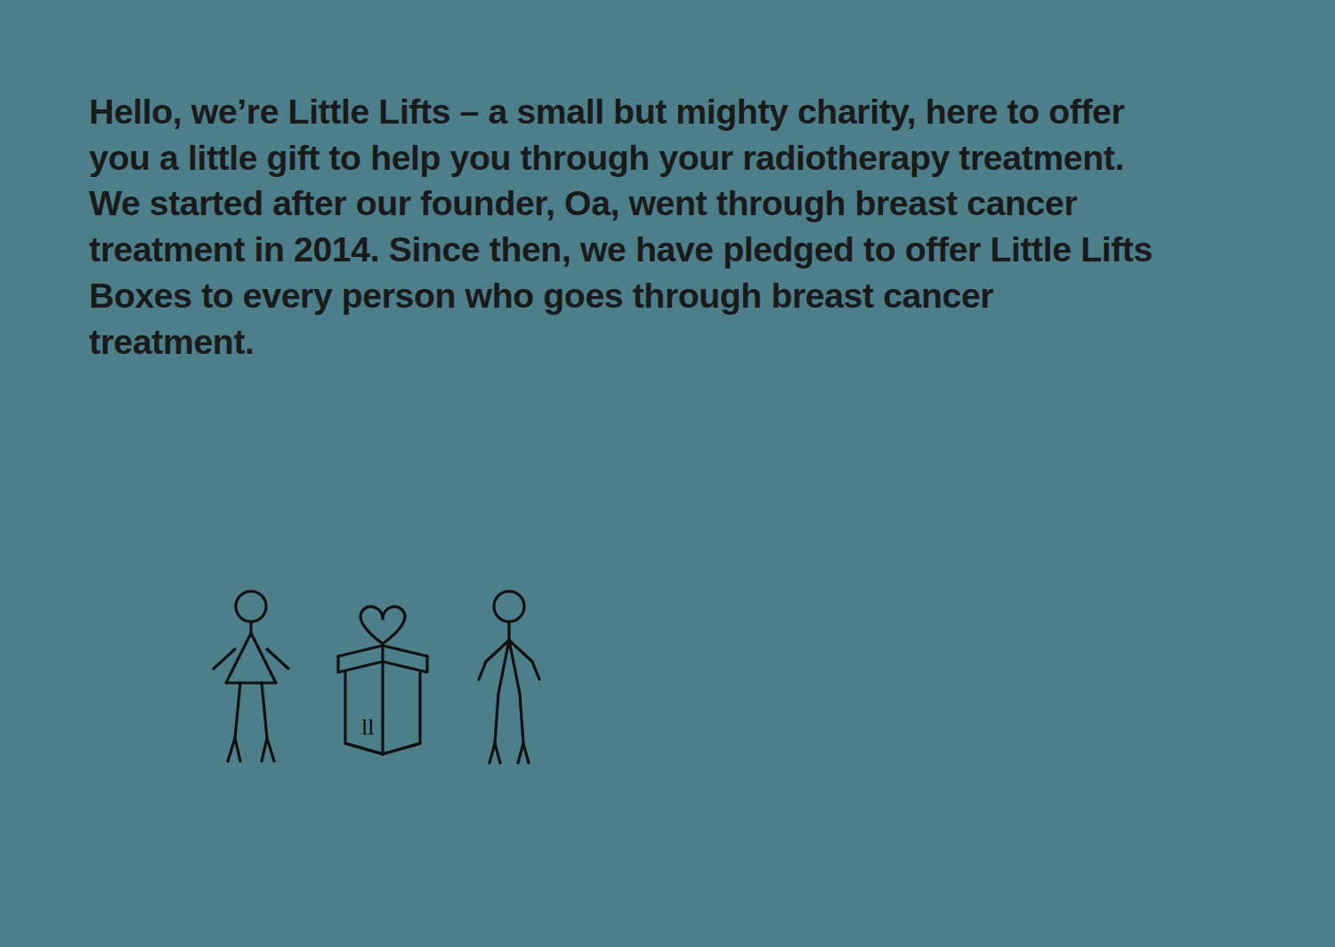Hello, we’re Little Lifts – a small but mighty charity, here to offer you a little gift to help you through your radiotherapy treatment. We started after our founder, Oa, went through breast cancer treatment in 2014. Since then, we have pledged to offer Little Lifts Boxes to every person who goes through breast cancer treatment.
ll